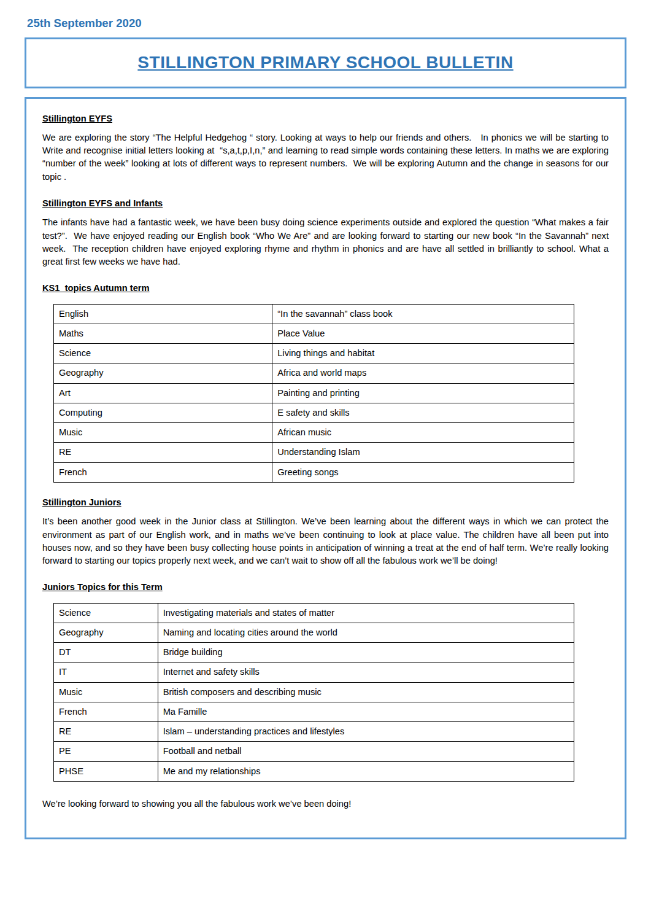25th September 2020
STILLINGTON PRIMARY SCHOOL BULLETIN
Stillington EYFS
We are exploring the story “The Helpful Hedgehog “ story. Looking at ways to help our friends and others. In phonics we will be starting to Write and recognise initial letters looking at “s,a,t,p,I,n,” and learning to read simple words containing these letters. In maths we are exploring “number of the week” looking at lots of different ways to represent numbers. We will be exploring Autumn and the change in seasons for our topic .
Stillington EYFS and Infants
The infants have had a fantastic week, we have been busy doing science experiments outside and explored the question “What makes a fair test?”. We have enjoyed reading our English book “Who We Are” and are looking forward to starting our new book “In the Savannah” next week. The reception children have enjoyed exploring rhyme and rhythm in phonics and are have all settled in brilliantly to school. What a great first few weeks we have had.
KS1 topics Autumn term
| English | “In the savannah” class book |
| Maths | Place Value |
| Science | Living things and habitat |
| Geography | Africa and world maps |
| Art | Painting and printing |
| Computing | E safety and skills |
| Music | African music |
| RE | Understanding Islam |
| French | Greeting songs |
Stillington Juniors
It’s been another good week in the Junior class at Stillington. We’ve been learning about the different ways in which we can protect the environment as part of our English work, and in maths we’ve been continuing to look at place value. The children have all been put into houses now, and so they have been busy collecting house points in anticipation of winning a treat at the end of half term. We’re really looking forward to starting our topics properly next week, and we can’t wait to show off all the fabulous work we’ll be doing!
Juniors Topics for this Term
| Science | Investigating materials and states of matter |
| Geography | Naming and locating cities around the world |
| DT | Bridge building |
| IT | Internet and safety skills |
| Music | British composers and describing music |
| French | Ma Famille |
| RE | Islam – understanding practices and lifestyles |
| PE | Football and netball |
| PHSE | Me and my relationships |
We’re looking forward to showing you all the fabulous work we’ve been doing!